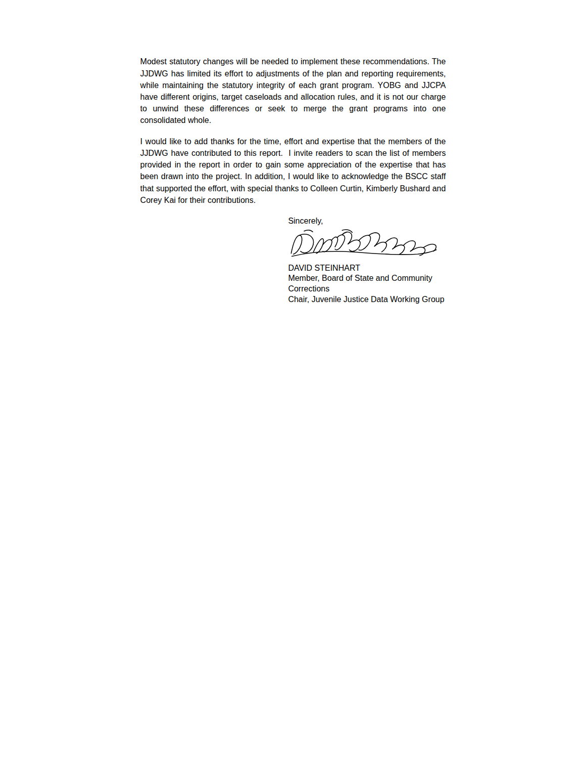Modest statutory changes will be needed to implement these recommendations. The JJDWG has limited its effort to adjustments of the plan and reporting requirements, while maintaining the statutory integrity of each grant program. YOBG and JJCPA have different origins, target caseloads and allocation rules, and it is not our charge to unwind these differences or seek to merge the grant programs into one consolidated whole.
I would like to add thanks for the time, effort and expertise that the members of the JJDWG have contributed to this report. I invite readers to scan the list of members provided in the report in order to gain some appreciation of the expertise that has been drawn into the project. In addition, I would like to acknowledge the BSCC staff that supported the effort, with special thanks to Colleen Curtin, Kimberly Bushard and Corey Kai for their contributions.
Sincerely,
DAVID STEINHART
Member, Board of State and Community Corrections
Chair, Juvenile Justice Data Working Group